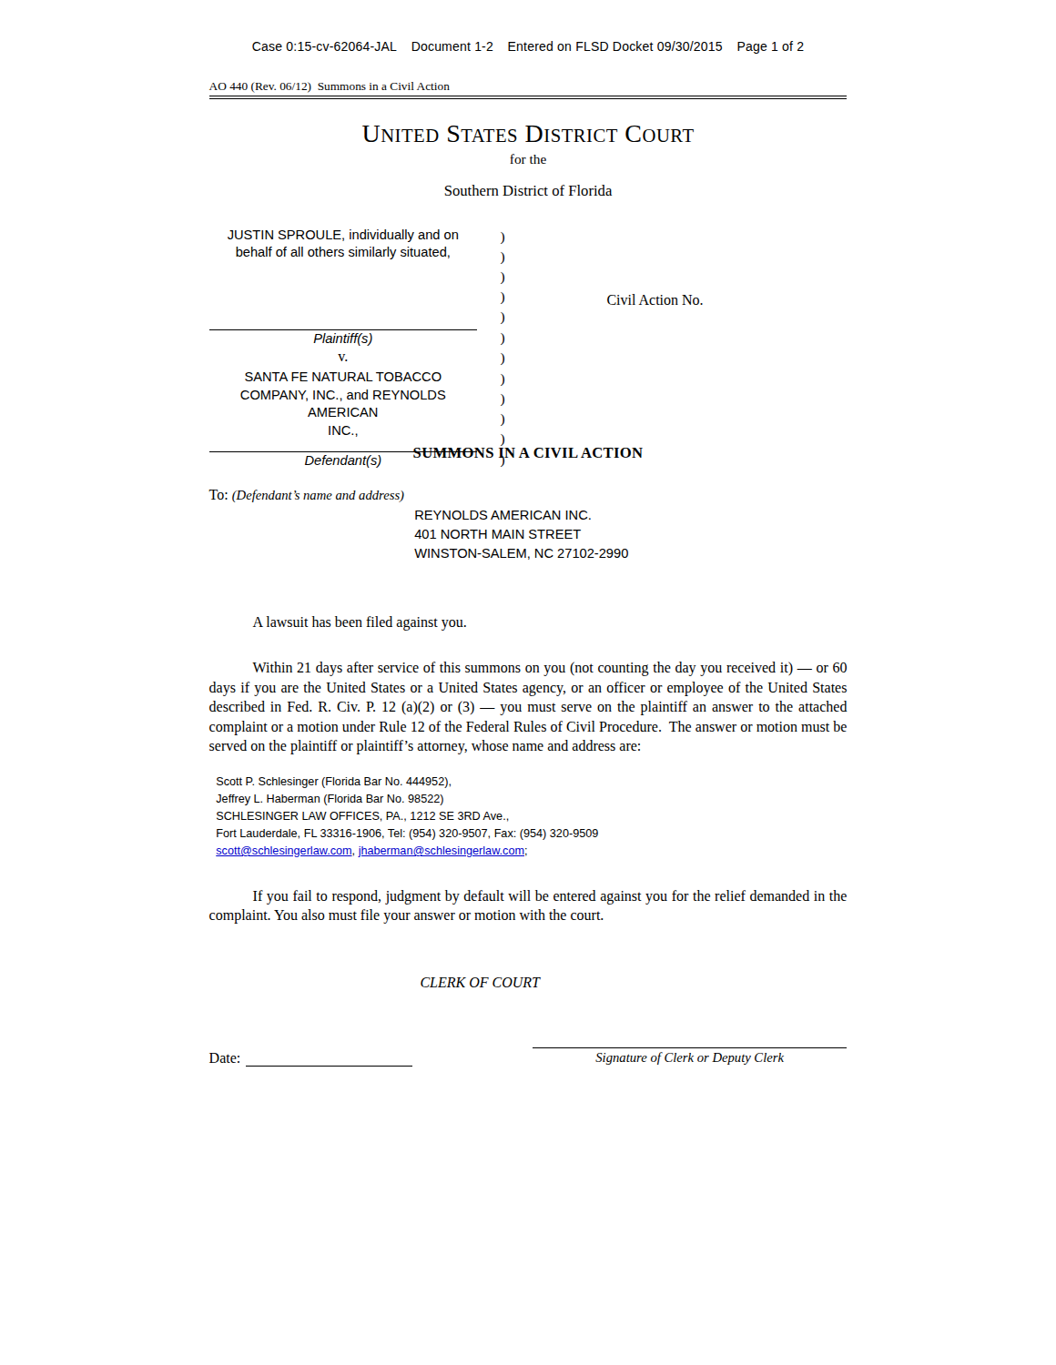Case 0:15-cv-62064-JAL Document 1-2 Entered on FLSD Docket 09/30/2015 Page 1 of 2
AO 440 (Rev. 06/12) Summons in a Civil Action
UNITED STATES DISTRICT COURT
for the
Southern District of Florida
| JUSTIN SPROULE, individually and on behalf of all others similarly situated, | ) ) ) ) ) | |
| Plaintiff(s) | ) |
| v. | ) |
| SANTA FE NATURAL TOBACCO COMPANY, INC., and REYNOLDS AMERICAN INC., | ) ) ) ) |
| Defendant(s) | ) |
Civil Action No.
SUMMONS IN A CIVIL ACTION
To: (Defendant’s name and address)
REYNOLDS AMERICAN INC.
401 NORTH MAIN STREET
WINSTON-SALEM, NC 27102-2990
A lawsuit has been filed against you.
Within 21 days after service of this summons on you (not counting the day you received it) — or 60 days if you are the United States or a United States agency, or an officer or employee of the United States described in Fed. R. Civ. P. 12 (a)(2) or (3) — you must serve on the plaintiff an answer to the attached complaint or a motion under Rule 12 of the Federal Rules of Civil Procedure. The answer or motion must be served on the plaintiff or plaintiff’s attorney, whose name and address are:
Scott P. Schlesinger (Florida Bar No. 444952),
Jeffrey L. Haberman (Florida Bar No. 98522)
SCHLESINGER LAW OFFICES, PA., 1212 SE 3RD Ave.,
Fort Lauderdale, FL 33316-1906, Tel: (954) 320-9507, Fax: (954) 320-9509
scott@schlesingerlaw.com, jhaberman@schlesingerlaw.com;
If you fail to respond, judgment by default will be entered against you for the relief demanded in the complaint. You also must file your answer or motion with the court.
CLERK OF COURT
Date:
Signature of Clerk or Deputy Clerk